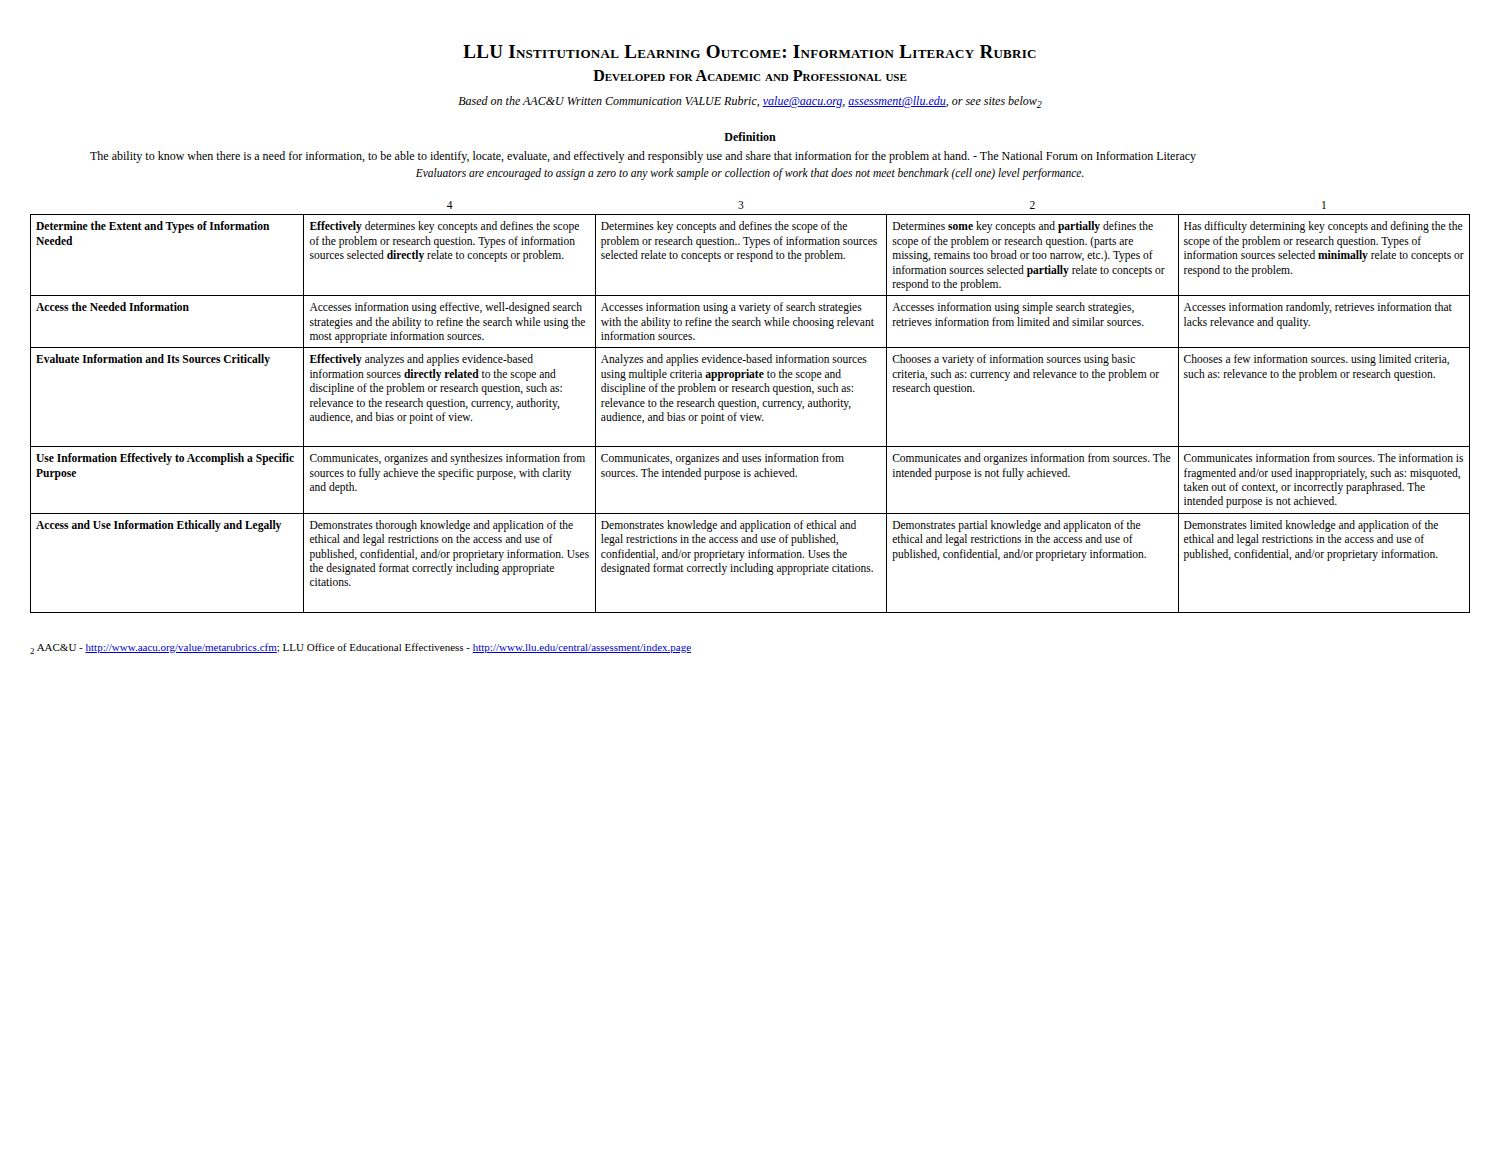LLU Institutional Learning Outcome: Information Literacy Rubric
Developed for Academic and Professional use
Based on the AAC&U Written Communication VALUE Rubric, value@aacu.org, assessment@llu.edu, or see sites below2
Definition
The ability to know when there is a need for information, to be able to identify, locate, evaluate, and effectively and responsibly use and share that information for the problem at hand. - The National Forum on Information Literacy
Evaluators are encouraged to assign a zero to any work sample or collection of work that does not meet benchmark (cell one) level performance.
| | 4 | 3 | 2 | 1 |
| --- | --- | --- | --- | --- |
| Determine the Extent and Types of Information Needed | Effectively determines key concepts and defines the scope of the problem or research question. Types of information sources selected directly relate to concepts or problem. | Determines key concepts and defines the scope of the problem or research question.. Types of information sources selected relate to concepts or respond to the problem. | Determines some key concepts and partially defines the scope of the problem or research question. (parts are missing, remains too broad or too narrow, etc.). Types of information sources selected partially relate to concepts or respond to the problem. | Has difficulty determining key concepts and defining the the scope of the problem or research question. Types of information sources selected minimally relate to concepts or respond to the problem. |
| Access the Needed Information | Accesses information using effective, well-designed search strategies and the ability to refine the search while using the most appropriate information sources. | Accesses information using a variety of search strategies with the ability to refine the search while choosing relevant information sources. | Accesses information using simple search strategies, retrieves information from limited and similar sources. | Accesses information randomly, retrieves information that lacks relevance and quality. |
| Evaluate Information and Its Sources Critically | Effectively analyzes and applies evidence-based information sources directly related to the scope and discipline of the problem or research question, such as: relevance to the research question, currency, authority, audience, and bias or point of view. | Analyzes and applies evidence-based information sources using multiple criteria appropriate to the scope and discipline of the problem or research question, such as: relevance to the research question, currency, authority, audience, and bias or point of view. | Chooses a variety of information sources using basic criteria, such as: currency and relevance to the problem or research question. | Chooses a few information sources. using limited criteria, such as: relevance to the problem or research question. |
| Use Information Effectively to Accomplish a Specific Purpose | Communicates, organizes and synthesizes information from sources to fully achieve the specific purpose, with clarity and depth. | Communicates, organizes and uses information from sources. The intended purpose is achieved. | Communicates and organizes information from sources. The intended purpose is not fully achieved. | Communicates information from sources. The information is fragmented and/or used inappropriately, such as: misquoted, taken out of context, or incorrectly paraphrased. The intended purpose is not achieved. |
| Access and Use Information Ethically and Legally | Demonstrates thorough knowledge and application of the ethical and legal restrictions on the access and use of published, confidential, and/or proprietary information. Uses the designated format correctly including appropriate citations. | Demonstrates knowledge and application of ethical and legal restrictions in the access and use of published, confidential, and/or proprietary information. Uses the designated format correctly including appropriate citations. | Demonstrates partial knowledge and applicaton of the ethical and legal restrictions in the access and use of published, confidential, and/or proprietary information. | Demonstrates limited knowledge and application of the ethical and legal restrictions in the access and use of published, confidential, and/or proprietary information. |
2 AAC&U - http://www.aacu.org/value/metarubrics.cfm; LLU Office of Educational Effectiveness - http://www.llu.edu/central/assessment/index.page